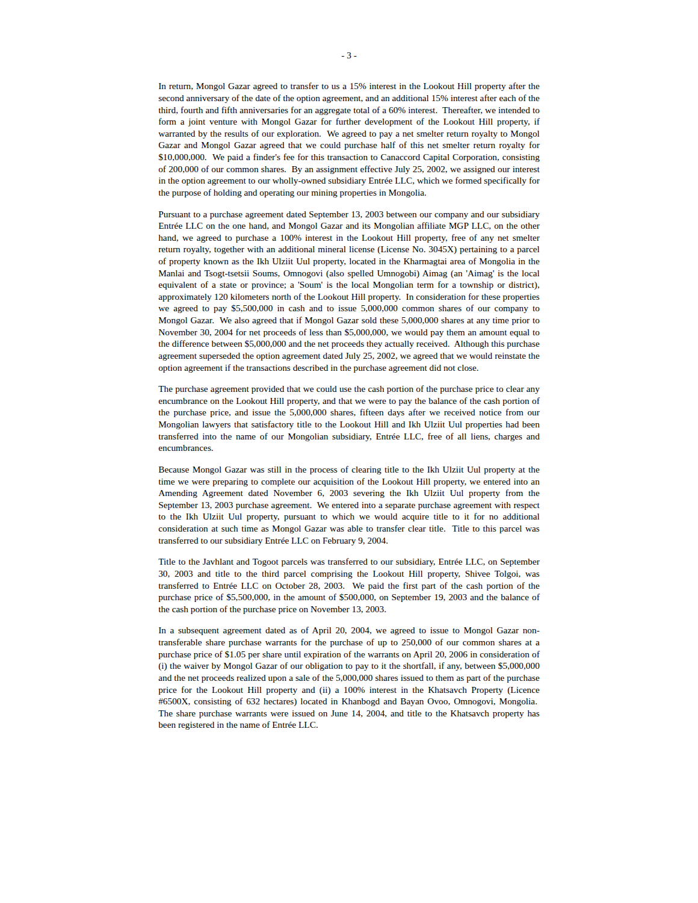- 3 -
In return, Mongol Gazar agreed to transfer to us a 15% interest in the Lookout Hill property after the second anniversary of the date of the option agreement, and an additional 15% interest after each of the third, fourth and fifth anniversaries for an aggregate total of a 60% interest. Thereafter, we intended to form a joint venture with Mongol Gazar for further development of the Lookout Hill property, if warranted by the results of our exploration. We agreed to pay a net smelter return royalty to Mongol Gazar and Mongol Gazar agreed that we could purchase half of this net smelter return royalty for $10,000,000. We paid a finder's fee for this transaction to Canaccord Capital Corporation, consisting of 200,000 of our common shares. By an assignment effective July 25, 2002, we assigned our interest in the option agreement to our wholly-owned subsidiary Entrée LLC, which we formed specifically for the purpose of holding and operating our mining properties in Mongolia.
Pursuant to a purchase agreement dated September 13, 2003 between our company and our subsidiary Entrée LLC on the one hand, and Mongol Gazar and its Mongolian affiliate MGP LLC, on the other hand, we agreed to purchase a 100% interest in the Lookout Hill property, free of any net smelter return royalty, together with an additional mineral license (License No. 3045X) pertaining to a parcel of property known as the Ikh Ulziit Uul property, located in the Kharmagtai area of Mongolia in the Manlai and Tsogt-tsetsii Soums, Omnogovi (also spelled Umnogobi) Aimag (an 'Aimag' is the local equivalent of a state or province; a 'Soum' is the local Mongolian term for a township or district), approximately 120 kilometers north of the Lookout Hill property. In consideration for these properties we agreed to pay $5,500,000 in cash and to issue 5,000,000 common shares of our company to Mongol Gazar. We also agreed that if Mongol Gazar sold these 5,000,000 shares at any time prior to November 30, 2004 for net proceeds of less than $5,000,000, we would pay them an amount equal to the difference between $5,000,000 and the net proceeds they actually received. Although this purchase agreement superseded the option agreement dated July 25, 2002, we agreed that we would reinstate the option agreement if the transactions described in the purchase agreement did not close.
The purchase agreement provided that we could use the cash portion of the purchase price to clear any encumbrance on the Lookout Hill property, and that we were to pay the balance of the cash portion of the purchase price, and issue the 5,000,000 shares, fifteen days after we received notice from our Mongolian lawyers that satisfactory title to the Lookout Hill and Ikh Ulziit Uul properties had been transferred into the name of our Mongolian subsidiary, Entrée LLC, free of all liens, charges and encumbrances.
Because Mongol Gazar was still in the process of clearing title to the Ikh Ulziit Uul property at the time we were preparing to complete our acquisition of the Lookout Hill property, we entered into an Amending Agreement dated November 6, 2003 severing the Ikh Ulziit Uul property from the September 13, 2003 purchase agreement. We entered into a separate purchase agreement with respect to the Ikh Ulziit Uul property, pursuant to which we would acquire title to it for no additional consideration at such time as Mongol Gazar was able to transfer clear title. Title to this parcel was transferred to our subsidiary Entrée LLC on February 9, 2004.
Title to the Javhlant and Togoot parcels was transferred to our subsidiary, Entrée LLC, on September 30, 2003 and title to the third parcel comprising the Lookout Hill property, Shivee Tolgoi, was transferred to Entrée LLC on October 28, 2003. We paid the first part of the cash portion of the purchase price of $5,500,000, in the amount of $500,000, on September 19, 2003 and the balance of the cash portion of the purchase price on November 13, 2003.
In a subsequent agreement dated as of April 20, 2004, we agreed to issue to Mongol Gazar non-transferable share purchase warrants for the purchase of up to 250,000 of our common shares at a purchase price of $1.05 per share until expiration of the warrants on April 20, 2006 in consideration of (i) the waiver by Mongol Gazar of our obligation to pay to it the shortfall, if any, between $5,000,000 and the net proceeds realized upon a sale of the 5,000,000 shares issued to them as part of the purchase price for the Lookout Hill property and (ii) a 100% interest in the Khatsavch Property (Licence #6500X, consisting of 632 hectares) located in Khanbogd and Bayan Ovoo, Omnogovi, Mongolia. The share purchase warrants were issued on June 14, 2004, and title to the Khatsavch property has been registered in the name of Entrée LLC.